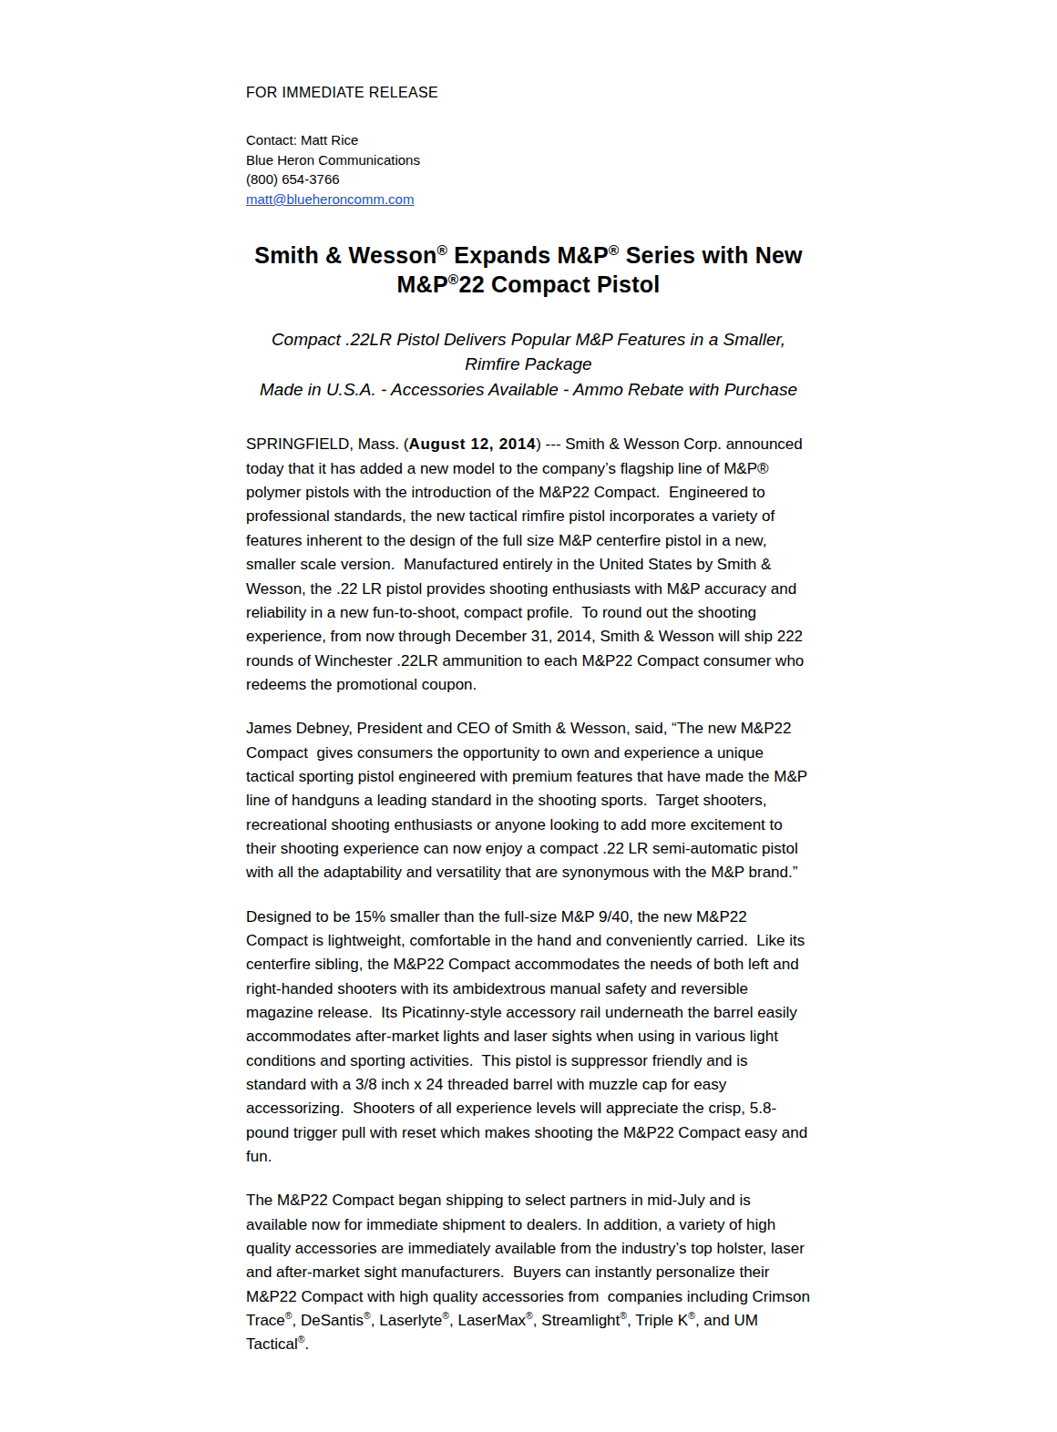FOR IMMEDIATE RELEASE
Contact: Matt Rice
Blue Heron Communications
(800) 654-3766
matt@blueheroncomm.com
Smith & Wesson® Expands M&P® Series with New M&P®22 Compact Pistol
Compact .22LR Pistol Delivers Popular M&P Features in a Smaller, Rimfire Package
Made in U.S.A. - Accessories Available - Ammo Rebate with Purchase
SPRINGFIELD, Mass. (August 12, 2014) --- Smith & Wesson Corp. announced today that it has added a new model to the company’s flagship line of M&P® polymer pistols with the introduction of the M&P22 Compact. Engineered to professional standards, the new tactical rimfire pistol incorporates a variety of features inherent to the design of the full size M&P centerfire pistol in a new, smaller scale version. Manufactured entirely in the United States by Smith & Wesson, the .22 LR pistol provides shooting enthusiasts with M&P accuracy and reliability in a new fun-to-shoot, compact profile. To round out the shooting experience, from now through December 31, 2014, Smith & Wesson will ship 222 rounds of Winchester .22LR ammunition to each M&P22 Compact consumer who redeems the promotional coupon.
James Debney, President and CEO of Smith & Wesson, said, “The new M&P22 Compact gives consumers the opportunity to own and experience a unique tactical sporting pistol engineered with premium features that have made the M&P line of handguns a leading standard in the shooting sports. Target shooters, recreational shooting enthusiasts or anyone looking to add more excitement to their shooting experience can now enjoy a compact .22 LR semi-automatic pistol with all the adaptability and versatility that are synonymous with the M&P brand.”
Designed to be 15% smaller than the full-size M&P 9/40, the new M&P22 Compact is lightweight, comfortable in the hand and conveniently carried. Like its centerfire sibling, the M&P22 Compact accommodates the needs of both left and right-handed shooters with its ambidextrous manual safety and reversible magazine release. Its Picatinny-style accessory rail underneath the barrel easily accommodates after-market lights and laser sights when using in various light conditions and sporting activities. This pistol is suppressor friendly and is standard with a 3/8 inch x 24 threaded barrel with muzzle cap for easy accessorizing. Shooters of all experience levels will appreciate the crisp, 5.8-pound trigger pull with reset which makes shooting the M&P22 Compact easy and fun.
The M&P22 Compact began shipping to select partners in mid-July and is available now for immediate shipment to dealers. In addition, a variety of high quality accessories are immediately available from the industry’s top holster, laser and after-market sight manufacturers. Buyers can instantly personalize their M&P22 Compact with high quality accessories from companies including Crimson Trace®, DeSantis®, Laserlyte®, LaserMax®, Streamlight®, Triple K®, and UM Tactical®.